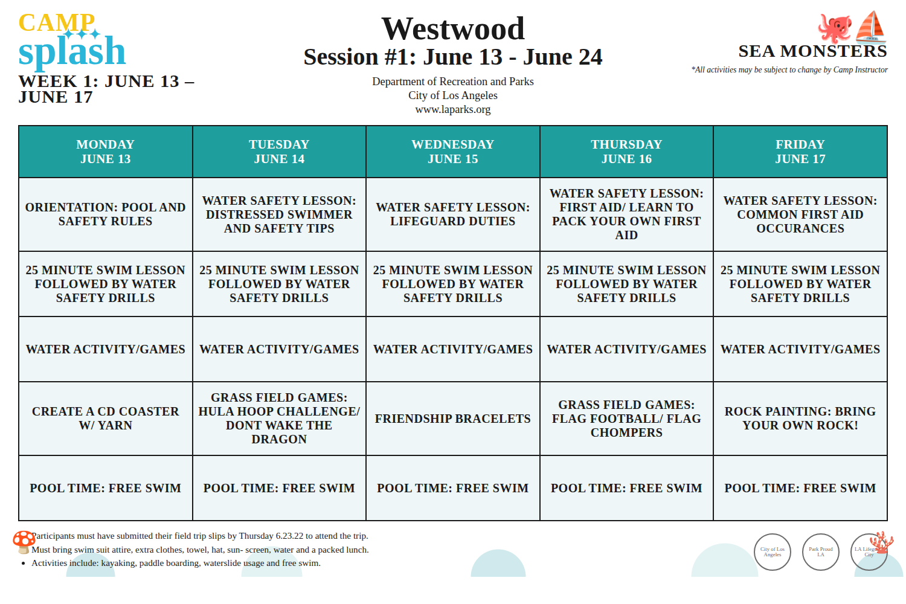CAMP spla✦✦✦sh
Week 1: June 13 – June 17
Westwood
Session #1: June 13 - June 24
Department of Recreation and Parks
City of Los Angeles
www.laparks.org
🐙⛵
Sea Monsters
*All activities may be subject to change by Camp Instructor
| Monday June 13 | Tuesday June 14 | Wednesday June 15 | Thursday June 16 | Friday June 17 |
| --- | --- | --- | --- | --- |
| Orientation: Pool and Safety Rules | Water Safety Lesson: Distressed Swimmer and Safety Tips | Water Safety Lesson: Lifeguard Duties | Water Safety Lesson: First Aid/ Learn to Pack Your Own First Aid | Water Safety Lesson: Common First Aid Occurances |
| 25 Minute Swim Lesson Followed by Water Safety Drills | 25 Minute Swim Lesson Followed by Water Safety Drills | 25 Minute Swim Lesson Followed by Water Safety Drills | 25 Minute Swim Lesson Followed by Water Safety Drills | 25 Minute Swim Lesson Followed by Water Safety Drills |
| Water Activity/Games | Water Activity/Games | Water Activity/Games | Water Activity/Games | Water Activity/Games |
| Create a CD Coaster w/ Yarn | Grass Field Games: Hula Hoop Challenge/ Dont Wake the Dragon | Friendship Bracelets | Grass Field Games: Flag Football/ Flag Chompers | Rock Painting: Bring Your Own Rock! |
| Pool Time: Free Swim | Pool Time: Free Swim | Pool Time: Free Swim | Pool Time: Free Swim | Pool Time: Free Swim |
Participants must have submitted their field trip slips by Thursday 6.23.22 to attend the trip.
Must bring swim suit attire, extra clothes, towel, hat, sun- screen, water and a packed lunch.
Activities include: kayaking, paddle boarding, waterslide usage and free swim.
City of Los Angeles
Park Proud LA
LA Lifeguard City
🍄 🪸